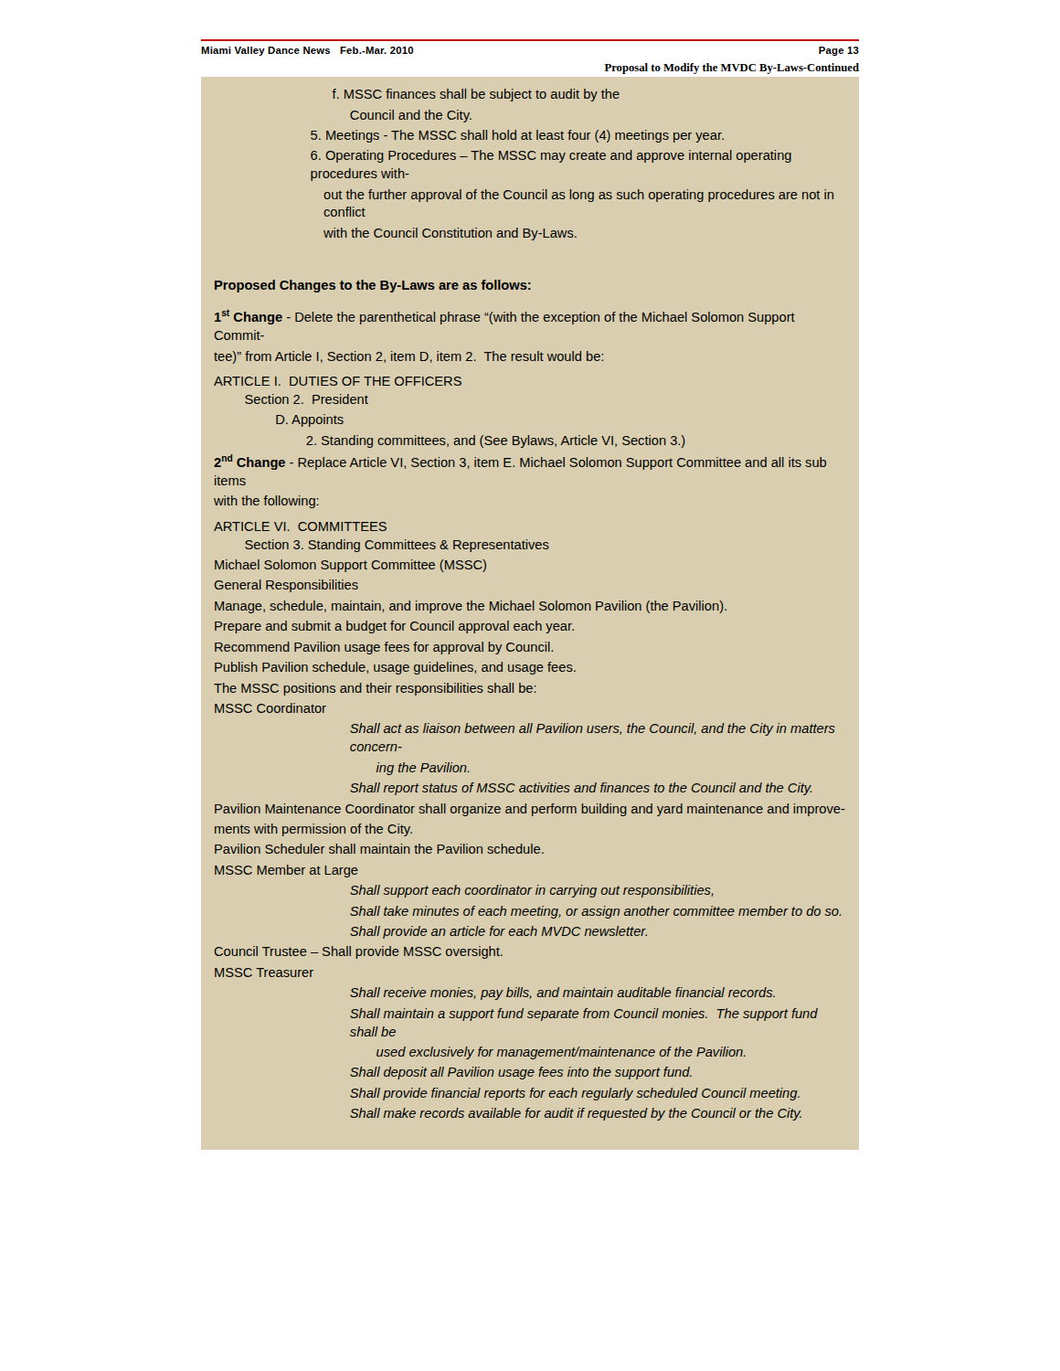Miami Valley Dance News Feb.-Mar. 2010
Page 13
Proposal to Modify the MVDC By-Laws-Continued
f. MSSC finances shall be subject to audit by the
Council and the City.
5. Meetings - The MSSC shall hold at least four (4) meetings per year.
6. Operating Procedures – The MSSC may create and approve internal operating procedures with-
out the further approval of the Council as long as such operating procedures are not in conflict
with the Council Constitution and By-Laws.
Proposed Changes to the By-Laws are as follows:
1st Change - Delete the parenthetical phrase “(with the exception of the Michael Solomon Support Commit-
tee)” from Article I, Section 2, item D, item 2. The result would be:
ARTICLE I. DUTIES OF THE OFFICERS
Section 2. President
D. Appoints
2. Standing committees, and (See Bylaws, Article VI, Section 3.)
2nd Change - Replace Article VI, Section 3, item E. Michael Solomon Support Committee and all its sub items
with the following:
ARTICLE VI. COMMITTEES
Section 3. Standing Committees & Representatives
Michael Solomon Support Committee (MSSC)
General Responsibilities
Manage, schedule, maintain, and improve the Michael Solomon Pavilion (the Pavilion).
Prepare and submit a budget for Council approval each year.
Recommend Pavilion usage fees for approval by Council.
Publish Pavilion schedule, usage guidelines, and usage fees.
The MSSC positions and their responsibilities shall be:
MSSC Coordinator
Shall act as liaison between all Pavilion users, the Council, and the City in matters concern-
ing the Pavilion.
Shall report status of MSSC activities and finances to the Council and the City.
Pavilion Maintenance Coordinator shall organize and perform building and yard maintenance and improve-
ments with permission of the City.
Pavilion Scheduler shall maintain the Pavilion schedule.
MSSC Member at Large
Shall support each coordinator in carrying out responsibilities,
Shall take minutes of each meeting, or assign another committee member to do so.
Shall provide an article for each MVDC newsletter.
Council Trustee – Shall provide MSSC oversight.
MSSC Treasurer
Shall receive monies, pay bills, and maintain auditable financial records.
Shall maintain a support fund separate from Council monies. The support fund shall be
used exclusively for management/maintenance of the Pavilion.
Shall deposit all Pavilion usage fees into the support fund.
Shall provide financial reports for each regularly scheduled Council meeting.
Shall make records available for audit if requested by the Council or the City.